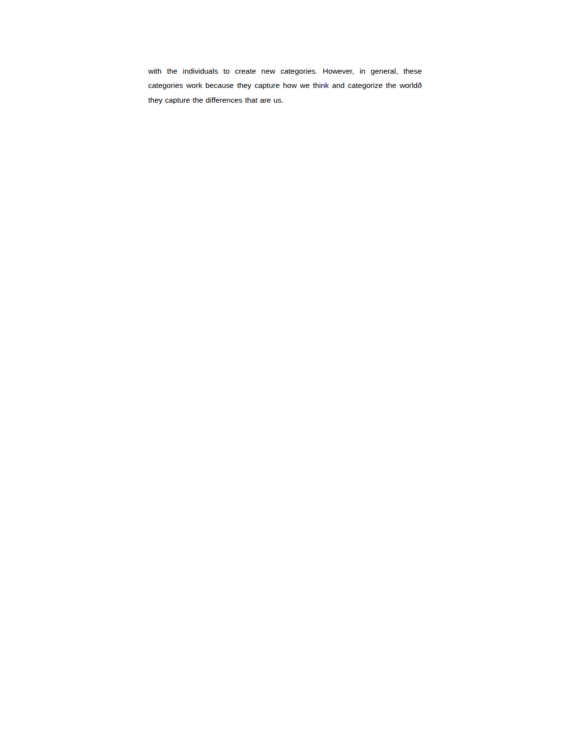with the individuals to create new categories. However, in general, these categories work because they capture how we think and categorize the worldð they capture the differences that are us.